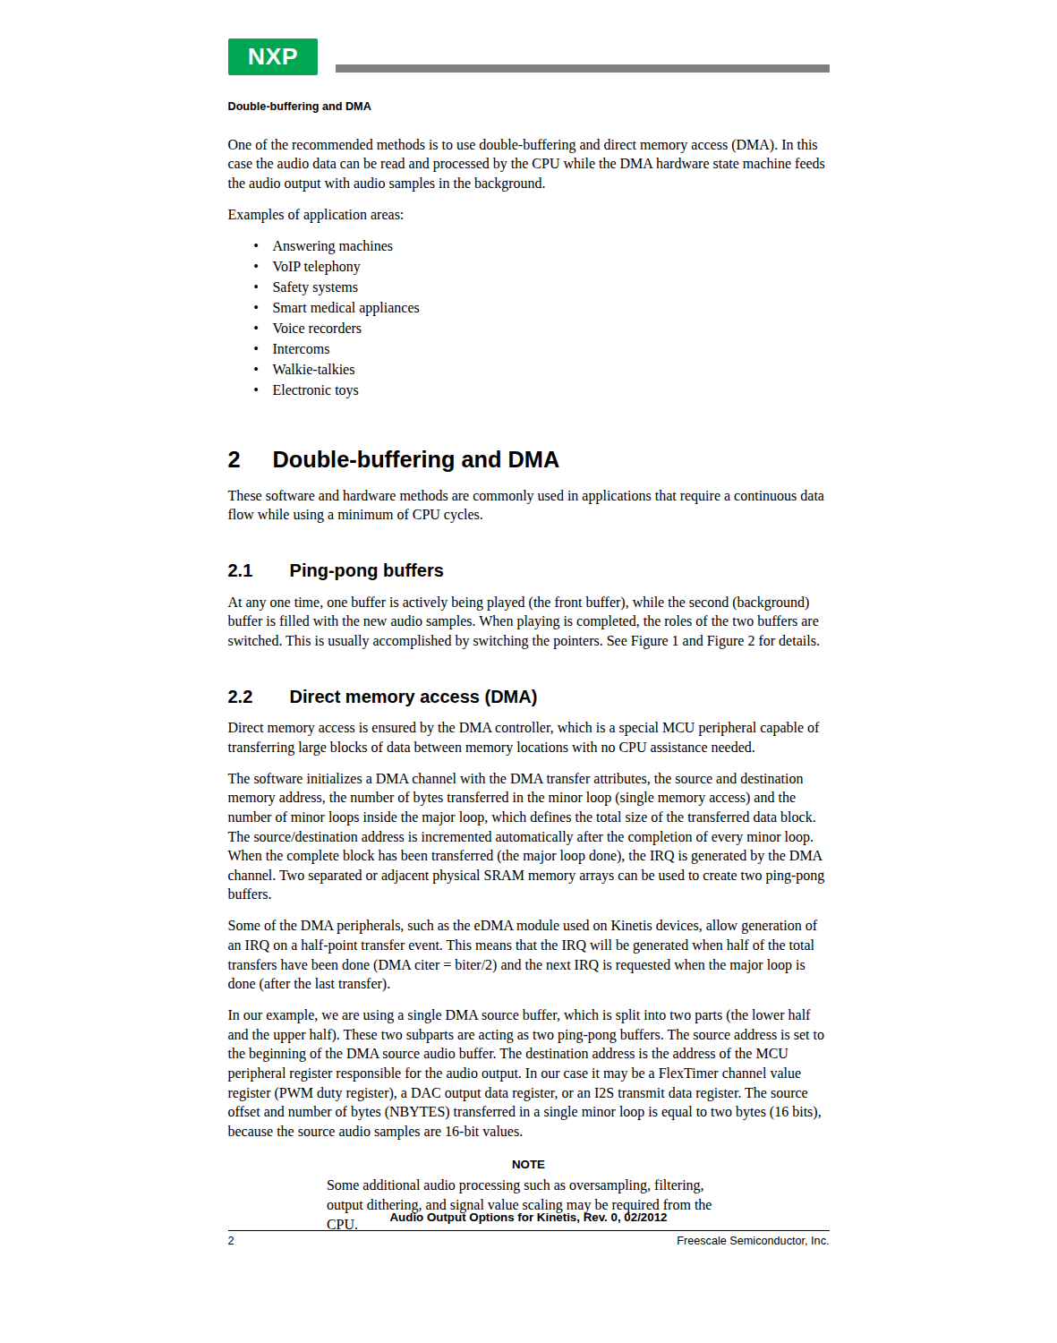NXP
Double-buffering and DMA
One of the recommended methods is to use double-buffering and direct memory access (DMA). In this case the audio data can be read and processed by the CPU while the DMA hardware state machine feeds the audio output with audio samples in the background.
Examples of application areas:
Answering machines
VoIP telephony
Safety systems
Smart medical appliances
Voice recorders
Intercoms
Walkie-talkies
Electronic toys
2 Double-buffering and DMA
These software and hardware methods are commonly used in applications that require a continuous data flow while using a minimum of CPU cycles.
2.1 Ping-pong buffers
At any one time, one buffer is actively being played (the front buffer), while the second (background) buffer is filled with the new audio samples. When playing is completed, the roles of the two buffers are switched. This is usually accomplished by switching the pointers. See Figure 1 and Figure 2 for details.
2.2 Direct memory access (DMA)
Direct memory access is ensured by the DMA controller, which is a special MCU peripheral capable of transferring large blocks of data between memory locations with no CPU assistance needed.
The software initializes a DMA channel with the DMA transfer attributes, the source and destination memory address, the number of bytes transferred in the minor loop (single memory access) and the number of minor loops inside the major loop, which defines the total size of the transferred data block. The source/destination address is incremented automatically after the completion of every minor loop. When the complete block has been transferred (the major loop done), the IRQ is generated by the DMA channel. Two separated or adjacent physical SRAM memory arrays can be used to create two ping-pong buffers.
Some of the DMA peripherals, such as the eDMA module used on Kinetis devices, allow generation of an IRQ on a half-point transfer event. This means that the IRQ will be generated when half of the total transfers have been done (DMA citer = biter/2) and the next IRQ is requested when the major loop is done (after the last transfer).
In our example, we are using a single DMA source buffer, which is split into two parts (the lower half and the upper half). These two subparts are acting as two ping-pong buffers. The source address is set to the beginning of the DMA source audio buffer. The destination address is the address of the MCU peripheral register responsible for the audio output. In our case it may be a FlexTimer channel value register (PWM duty register), a DAC output data register, or an I2S transmit data register. The source offset and number of bytes (NBYTES) transferred in a single minor loop is equal to two bytes (16 bits), because the source audio samples are 16-bit values.
NOTE
Some additional audio processing such as oversampling, filtering, output dithering, and signal value scaling may be required from the CPU.
Audio Output Options for Kinetis, Rev. 0, 02/2012
2
Freescale Semiconductor, Inc.